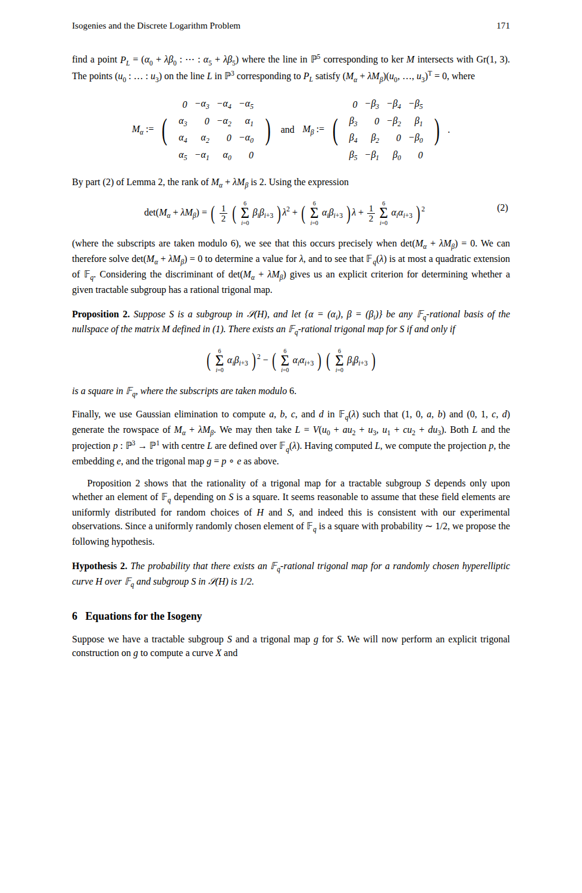Isogenies and the Discrete Logarithm Problem 171
find a point PL = (α0 + λβ0 : ⋯ : α5 + λβ5) where the line in ℙ5 corresponding to ker M intersects with Gr(1, 3). The points (u0 : … : u3) on the line L in ℙ3 corresponding to PL satisfy (Mα + λMβ)(u0, …, u3)T = 0, where
Mα := (
| 0 | −α 3 | −α 4 | −α 5 |
| α 3 | 0 | −α 2 | α 1 |
| α 4 | α 2 | 0 | −α 0 |
| α 5 | −α 1 | α 0 | 0 |
) and Mβ := (
| 0 | −β 3 | −β 4 | −β 5 |
| β 3 | 0 | −β 2 | β 1 |
| β 4 | β 2 | 0 | −β 0 |
| β 5 | −β 1 | β 0 | 0 |
) .
By part (2) of Lemma 2, the rank of Mα + λMβ is 2. Using the expression
(2) det(Mα + λMβ) = ( 12 ( 6 Σi=0 βiβi+3 ) λ2 + ( 6 Σi=0 αiβi+3 ) λ + 12 6 Σi=0 αiαi+3 )2
(where the subscripts are taken modulo 6), we see that this occurs precisely when det(Mα + λMβ) = 0. We can therefore solve det(Mα + λMβ) = 0 to determine a value for λ, and to see that 𝔽q(λ) is at most a quadratic extension of 𝔽q. Considering the discriminant of det(Mα + λMβ) gives us an explicit criterion for determining whether a given tractable subgroup has a rational trigonal map.
Proposition 2. Suppose S is a subgroup in 𝒮(H), and let {α = (αi), β = (βi)} be any 𝔽q-rational basis of the nullspace of the matrix M defined in (1). There exists an 𝔽q-rational trigonal map for S if and only if
( 6 Σi=0 αiβi+3 )2 − ( 6 Σi=0 αiαi+3 ) ( 6 Σi=0 βiβi+3 )
is a square in 𝔽q, where the subscripts are taken modulo 6.
Finally, we use Gaussian elimination to compute a, b, c, and d in 𝔽q(λ) such that (1, 0, a, b) and (0, 1, c, d) generate the rowspace of Mα + λMβ. We may then take L = V(u0 + au2 + u3, u1 + cu2 + du3). Both L and the projection p : ℙ3 → ℙ1 with centre L are defined over 𝔽q(λ). Having computed L, we compute the projection p, the embedding e, and the trigonal map g = p ∘ e as above.
Proposition 2 shows that the rationality of a trigonal map for a tractable subgroup S depends only upon whether an element of 𝔽q depending on S is a square. It seems reasonable to assume that these field elements are uniformly distributed for random choices of H and S, and indeed this is consistent with our experimental observations. Since a uniformly randomly chosen element of 𝔽q is a square with probability ∼ 1/2, we propose the following hypothesis.
Hypothesis 2. The probability that there exists an 𝔽q-rational trigonal map for a randomly chosen hyperelliptic curve H over 𝔽q and subgroup S in 𝒮(H) is 1/2.
6 Equations for the Isogeny
Suppose we have a tractable subgroup S and a trigonal map g for S. We will now perform an explicit trigonal construction on g to compute a curve X and